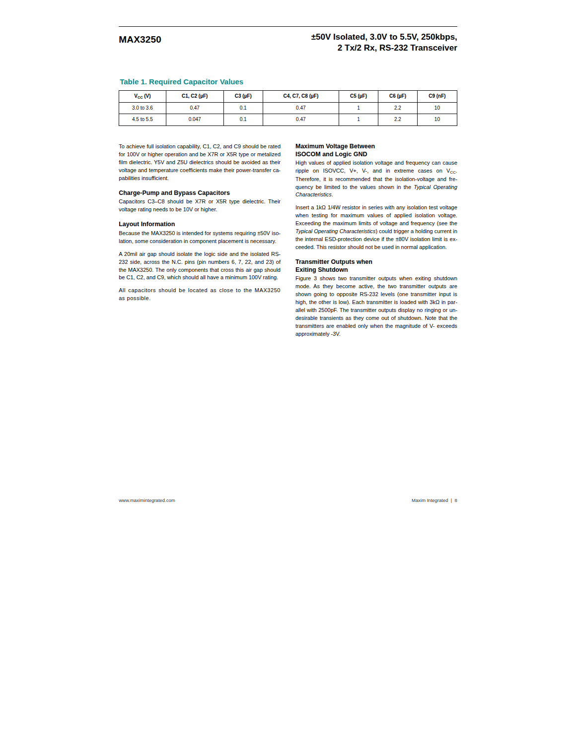MAX3250
±50V Isolated, 3.0V to 5.5V, 250kbps,
2 Tx/2 Rx, RS-232 Transceiver
Table 1. Required Capacitor Values
| V CC (V) | C1, C2 (µF) | C3 (µF) | C4, C7, C8 (µF) | C5 (µF) | C6 (µF) | C9 (nF) |
| --- | --- | --- | --- | --- | --- | --- |
| 3.0 to 3.6 | 0.47 | 0.1 | 0.47 | 1 | 2.2 | 10 |
| 4.5 to 5.5 | 0.047 | 0.1 | 0.47 | 1 | 2.2 | 10 |
To achieve full isolation capability, C1, C2, and C9 should be rated for 100V or higher operation and be X7R or X5R type or metalized film dielectric. Y5V and Z5U dielectrics should be avoided as their voltage and temperature coefficients make their power-transfer capabilities insufficient.
Charge-Pump and Bypass Capacitors
Capacitors C3–C8 should be X7R or X5R type dielectric. Their voltage rating needs to be 10V or higher.
Layout Information
Because the MAX3250 is intended for systems requiring ±50V isolation, some consideration in component placement is necessary.
A 20mil air gap should isolate the logic side and the isolated RS-232 side, across the N.C. pins (pin numbers 6, 7, 22, and 23) of the MAX3250. The only components that cross this air gap should be C1, C2, and C9, which should all have a minimum 100V rating.
All capacitors should be located as close to the MAX3250 as possible.
Maximum Voltage Between
ISOCOM and Logic GND
High values of applied isolation voltage and frequency can cause ripple on ISOVCC, V+, V-, and in extreme cases on VCC. Therefore, it is recommended that the isolation-voltage and frequency be limited to the values shown in the Typical Operating Characteristics.
Insert a 1kΩ 1/4W resistor in series with any isolation test voltage when testing for maximum values of applied isolation voltage. Exceeding the maximum limits of voltage and frequency (see the Typical Operating Characteristics) could trigger a holding current in the internal ESD-protection device if the ±80V isolation limit is exceeded. This resistor should not be used in normal application.
Transmitter Outputs when
Exiting Shutdown
Figure 3 shows two transmitter outputs when exiting shutdown mode. As they become active, the two transmitter outputs are shown going to opposite RS-232 levels (one transmitter input is high, the other is low). Each transmitter is loaded with 3kΩ in parallel with 2500pF. The transmitter outputs display no ringing or undesirable transients as they come out of shutdown. Note that the transmitters are enabled only when the magnitude of V- exceeds approximately -3V.
www.maximintegrated.com Maxim Integrated | 8